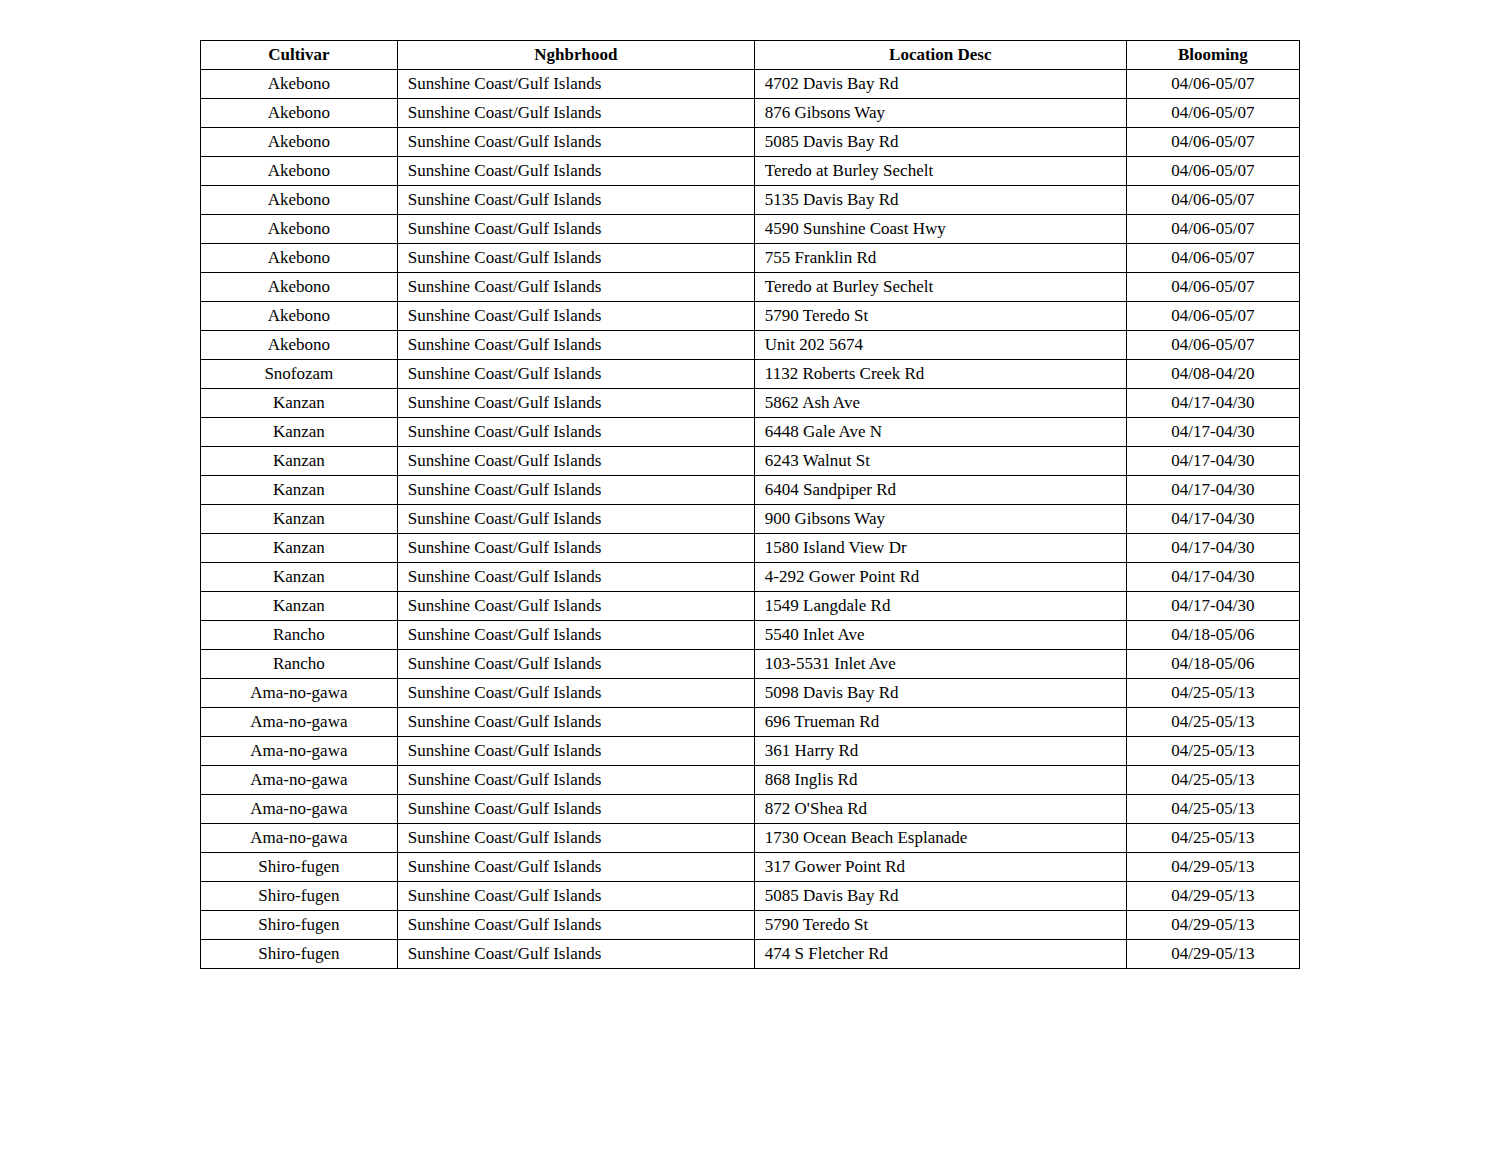Cherry Blossom Cultivar Locations and Blooming Periods
| Cultivar | Nghbrhood | Location Desc | Blooming |
| --- | --- | --- | --- |
| Akebono | Sunshine Coast/Gulf Islands | 4702 Davis Bay Rd | 04/06-05/07 |
| Akebono | Sunshine Coast/Gulf Islands | 876 Gibsons Way | 04/06-05/07 |
| Akebono | Sunshine Coast/Gulf Islands | 5085 Davis Bay Rd | 04/06-05/07 |
| Akebono | Sunshine Coast/Gulf Islands | Teredo at Burley Sechelt | 04/06-05/07 |
| Akebono | Sunshine Coast/Gulf Islands | 5135 Davis Bay Rd | 04/06-05/07 |
| Akebono | Sunshine Coast/Gulf Islands | 4590 Sunshine Coast Hwy | 04/06-05/07 |
| Akebono | Sunshine Coast/Gulf Islands | 755 Franklin Rd | 04/06-05/07 |
| Akebono | Sunshine Coast/Gulf Islands | Teredo at Burley Sechelt | 04/06-05/07 |
| Akebono | Sunshine Coast/Gulf Islands | 5790 Teredo St | 04/06-05/07 |
| Akebono | Sunshine Coast/Gulf Islands | Unit 202 5674 | 04/06-05/07 |
| Snofozam | Sunshine Coast/Gulf Islands | 1132 Roberts Creek Rd | 04/08-04/20 |
| Kanzan | Sunshine Coast/Gulf Islands | 5862 Ash Ave | 04/17-04/30 |
| Kanzan | Sunshine Coast/Gulf Islands | 6448 Gale Ave N | 04/17-04/30 |
| Kanzan | Sunshine Coast/Gulf Islands | 6243 Walnut St | 04/17-04/30 |
| Kanzan | Sunshine Coast/Gulf Islands | 6404 Sandpiper Rd | 04/17-04/30 |
| Kanzan | Sunshine Coast/Gulf Islands | 900 Gibsons Way | 04/17-04/30 |
| Kanzan | Sunshine Coast/Gulf Islands | 1580 Island View Dr | 04/17-04/30 |
| Kanzan | Sunshine Coast/Gulf Islands | 4-292 Gower Point Rd | 04/17-04/30 |
| Kanzan | Sunshine Coast/Gulf Islands | 1549 Langdale Rd | 04/17-04/30 |
| Rancho | Sunshine Coast/Gulf Islands | 5540 Inlet Ave | 04/18-05/06 |
| Rancho | Sunshine Coast/Gulf Islands | 103-5531 Inlet Ave | 04/18-05/06 |
| Ama-no-gawa | Sunshine Coast/Gulf Islands | 5098 Davis Bay Rd | 04/25-05/13 |
| Ama-no-gawa | Sunshine Coast/Gulf Islands | 696 Trueman Rd | 04/25-05/13 |
| Ama-no-gawa | Sunshine Coast/Gulf Islands | 361 Harry Rd | 04/25-05/13 |
| Ama-no-gawa | Sunshine Coast/Gulf Islands | 868 Inglis Rd | 04/25-05/13 |
| Ama-no-gawa | Sunshine Coast/Gulf Islands | 872 O'Shea Rd | 04/25-05/13 |
| Ama-no-gawa | Sunshine Coast/Gulf Islands | 1730 Ocean Beach Esplanade | 04/25-05/13 |
| Shiro-fugen | Sunshine Coast/Gulf Islands | 317 Gower Point Rd | 04/29-05/13 |
| Shiro-fugen | Sunshine Coast/Gulf Islands | 5085 Davis Bay Rd | 04/29-05/13 |
| Shiro-fugen | Sunshine Coast/Gulf Islands | 5790 Teredo St | 04/29-05/13 |
| Shiro-fugen | Sunshine Coast/Gulf Islands | 474 S Fletcher Rd | 04/29-05/13 |